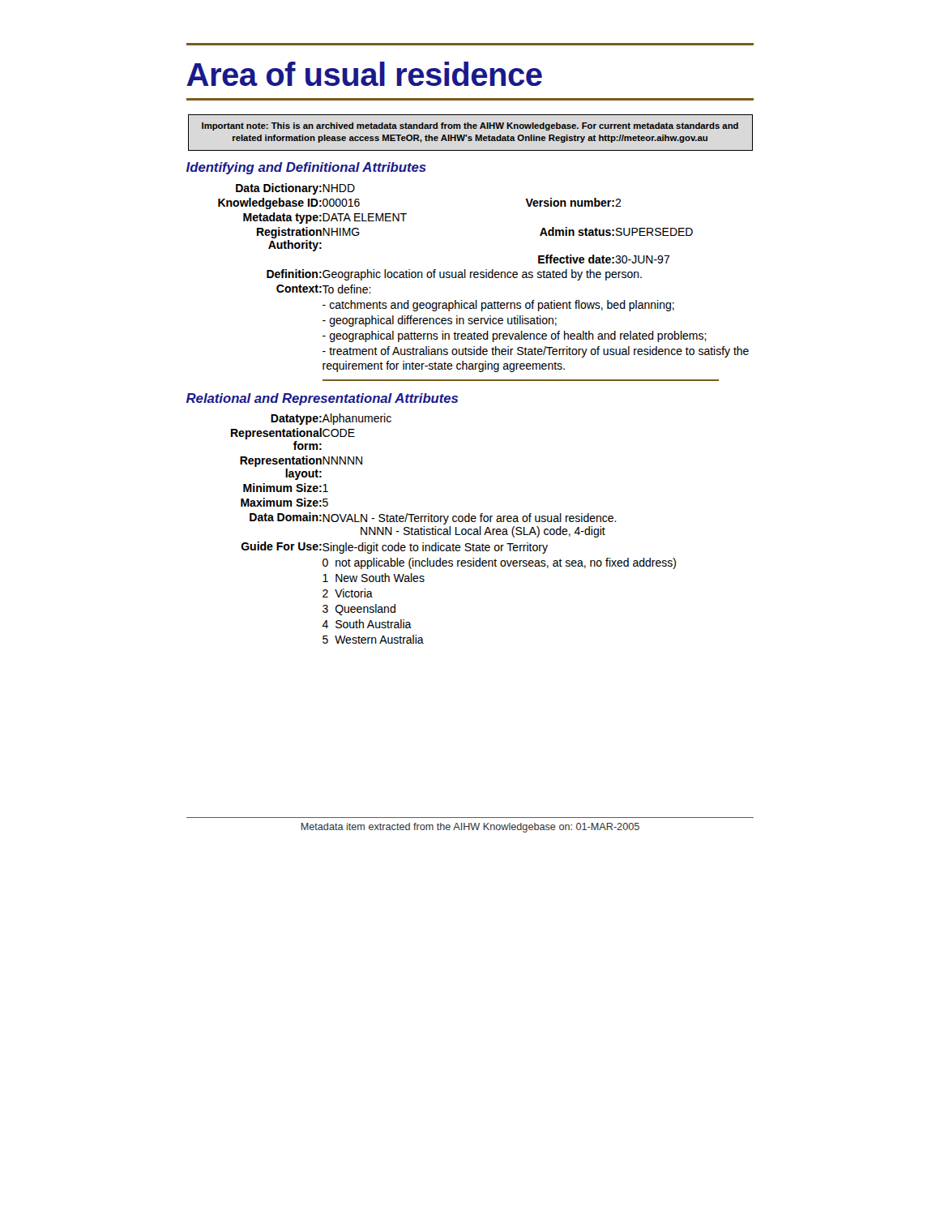Area of usual residence
Important note: This is an archived metadata standard from the AIHW Knowledgebase. For current metadata standards and related information please access METeOR, the AIHW's Metadata Online Registry at http://meteor.aihw.gov.au
Identifying and Definitional Attributes
| Data Dictionary: | NHDD | | |
| Knowledgebase ID: | 000016 | Version number: | 2 |
| Metadata type: | DATA ELEMENT | | |
| Registration Authority: | NHIMG | Admin status: | SUPERSEDED |
| | | Effective date: | 30-JUN-97 |
| Definition: | Geographic location of usual residence as stated by the person. |
| Context: | To define: - catchments and geographical patterns of patient flows, bed planning; - geographical differences in service utilisation; - geographical patterns in treated prevalence of health and related problems; - treatment of Australians outside their State/Territory of usual residence to satisfy the requirement for inter-state charging agreements. |
Relational and Representational Attributes
| Datatype: | Alphanumeric |
| Representational form: | CODE |
| Representation layout: | NNNNN |
| Minimum Size: | 1 |
| Maximum Size: | 5 |
| Data Domain: | / NOVAL / N - State/Territory code for area of usual residence. NNNN - Statistical Local Area (SLA) code, 4-digit / |
| Guide For Use: | Single-digit code to indicate State or Territory 0 not applicable (includes resident overseas, at sea, no fixed address) 1 New South Wales 2 Victoria 3 Queensland 4 South Australia 5 Western Australia |
Metadata item extracted from the AIHW Knowledgebase on: 01-MAR-2005